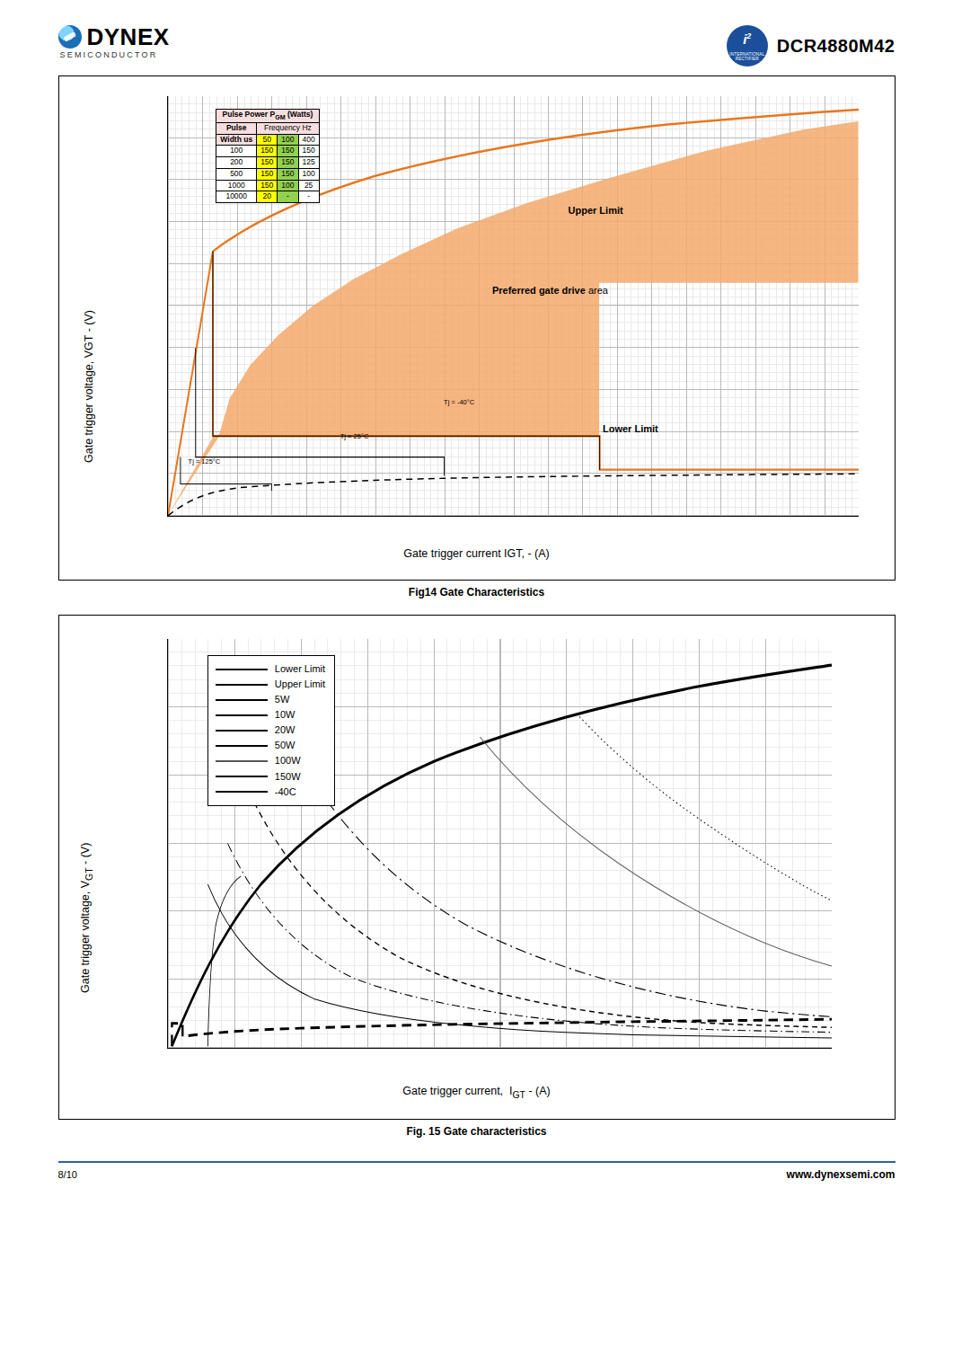DYNEX
SEMICONDUCTOR
i2 INTERNATIONAL
RECTIFIER DCR4880M42
| Pulse Power P GM (Watts) |
| --- |
| Pulse | Frequency Hz |
| Width us | 50 | 100 | 400 |
| 100 | 150 | 150 | 150 |
| 200 | 150 | 150 | 125 |
| 500 | 150 | 150 | 100 |
| 1000 | 150 | 100 | 25 |
| 10000 | 20 | - | - |
Upper Limit
Preferred gate drive area
Lower Limit
Tj = -40°C
Tj = 25°C
Tj = 125°C
0 1 2 3 4 5 6 7 8 9 10 0 0.1 0.2 0.3 0.4 0.5 0.6 0.7 0.8 0.9 1
Gate trigger voltage, VGT - (V)
Gate trigger current IGT, - (A)
Fig14 Gate Characteristics
Lower Limit
Upper Limit
5W
10W
20W
50W
100W
150W
-40C
0 5 10 15 20 25 30 0 1 2 3 4 5 6 7 8 9 10
Gate trigger voltage, VGT - (V)
Gate trigger current, IGT - (A)
Fig. 15 Gate characteristics
8/10 www.dynexsemi.com